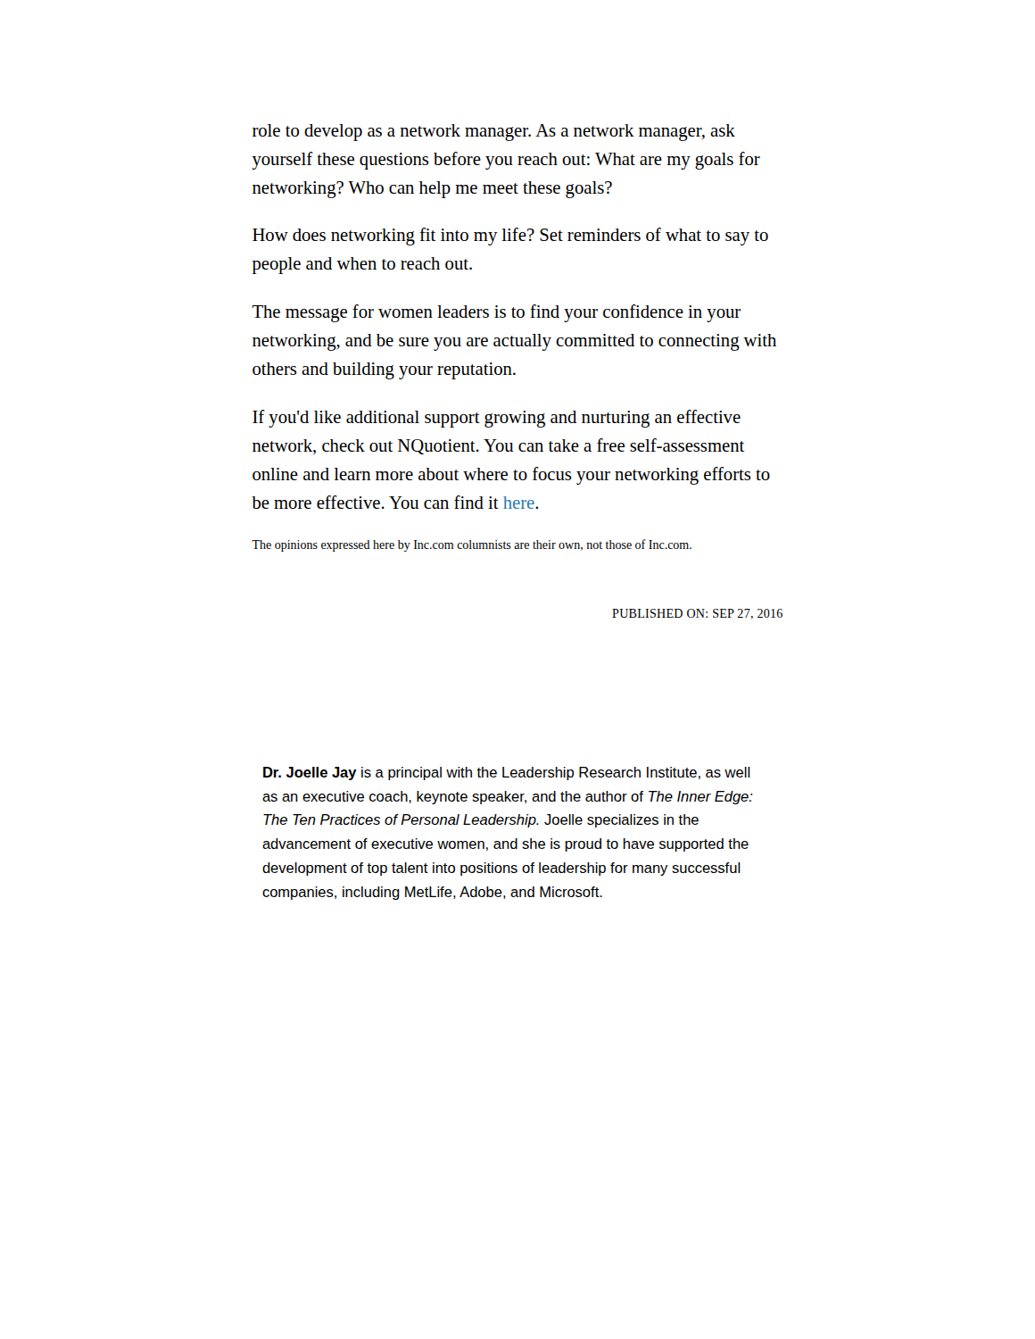role to develop as a network manager. As a network manager, ask yourself these questions before you reach out: What are my goals for networking? Who can help me meet these goals?
How does networking fit into my life? Set reminders of what to say to people and when to reach out.
The message for women leaders is to find your confidence in your networking, and be sure you are actually committed to connecting with others and building your reputation.
If you'd like additional support growing and nurturing an effective network, check out NQuotient. You can take a free self-assessment online and learn more about where to focus your networking efforts to be more effective. You can find it here.
The opinions expressed here by Inc.com columnists are their own, not those of Inc.com.
PUBLISHED ON: SEP 27, 2016
Dr. Joelle Jay is a principal with the Leadership Research Institute, as well as an executive coach, keynote speaker, and the author of The Inner Edge: The Ten Practices of Personal Leadership. Joelle specializes in the advancement of executive women, and she is proud to have supported the development of top talent into positions of leadership for many successful companies, including MetLife, Adobe, and Microsoft.